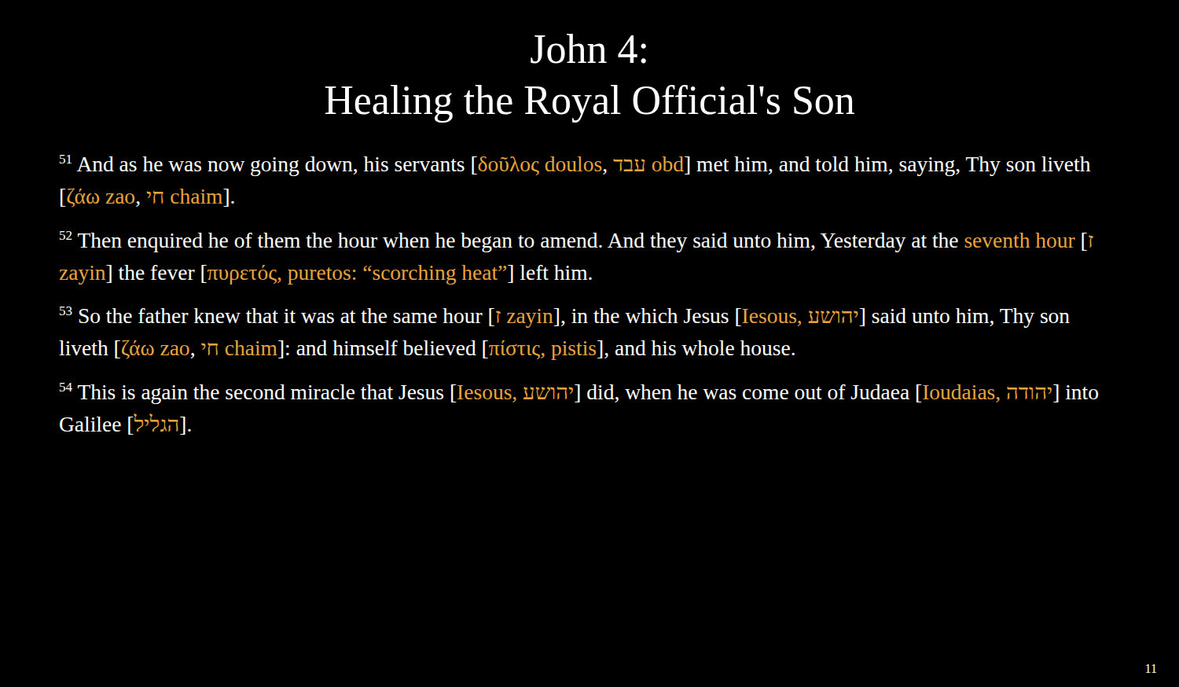John 4:
Healing the Royal Official's Son
51 And as he was now going down, his servants [δοῦλος doulos, עבד obd] met him, and told him, saying, Thy son liveth [ζάω zao, חי chaim].
52 Then enquired he of them the hour when he began to amend. And they said unto him, Yesterday at the seventh hour [ז zayin] the fever [πυρετός, puretos: “scorching heat”] left him.
53 So the father knew that it was at the same hour [ז zayin], in the which Jesus [Iesous, יהושע] said unto him, Thy son liveth [ζάω zao, חי chaim]: and himself believed [πίστις, pistis], and his whole house.
54 This is again the second miracle that Jesus [Iesous, יהושע] did, when he was come out of Judaea [Ioudaias, יהודה] into Galilee [הגליל].
11